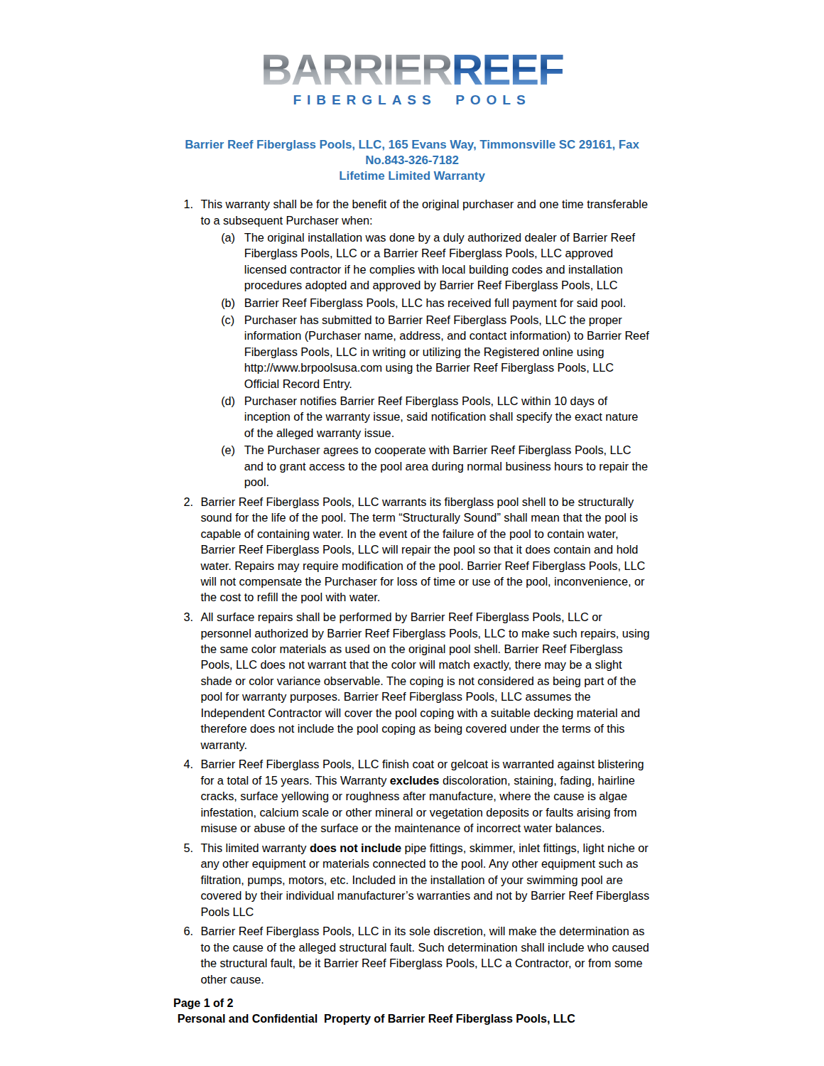BARRIER REEF
FIBERGLASS POOLS
Barrier Reef Fiberglass Pools, LLC, 165 Evans Way, Timmonsville SC 29161, Fax No.843-326-7182 Lifetime Limited Warranty
This warranty shall be for the benefit of the original purchaser and one time transferable to a subsequent Purchaser when:
(a) The original installation was done by a duly authorized dealer of Barrier Reef Fiberglass Pools, LLC or a Barrier Reef Fiberglass Pools, LLC approved licensed contractor if he complies with local building codes and installation procedures adopted and approved by Barrier Reef Fiberglass Pools, LLC
(b) Barrier Reef Fiberglass Pools, LLC has received full payment for said pool.
(c) Purchaser has submitted to Barrier Reef Fiberglass Pools, LLC the proper information (Purchaser name, address, and contact information) to Barrier Reef Fiberglass Pools, LLC in writing or utilizing the Registered online using http://www.brpoolsusa.com using the Barrier Reef Fiberglass Pools, LLC Official Record Entry.
(d) Purchaser notifies Barrier Reef Fiberglass Pools, LLC within 10 days of inception of the warranty issue, said notification shall specify the exact nature of the alleged warranty issue.
(e) The Purchaser agrees to cooperate with Barrier Reef Fiberglass Pools, LLC and to grant access to the pool area during normal business hours to repair the pool.
Barrier Reef Fiberglass Pools, LLC warrants its fiberglass pool shell to be structurally sound for the life of the pool. The term “Structurally Sound” shall mean that the pool is capable of containing water. In the event of the failure of the pool to contain water, Barrier Reef Fiberglass Pools, LLC will repair the pool so that it does contain and hold water. Repairs may require modification of the pool. Barrier Reef Fiberglass Pools, LLC will not compensate the Purchaser for loss of time or use of the pool, inconvenience, or the cost to refill the pool with water.
All surface repairs shall be performed by Barrier Reef Fiberglass Pools, LLC or personnel authorized by Barrier Reef Fiberglass Pools, LLC to make such repairs, using the same color materials as used on the original pool shell. Barrier Reef Fiberglass Pools, LLC does not warrant that the color will match exactly, there may be a slight shade or color variance observable. The coping is not considered as being part of the pool for warranty purposes. Barrier Reef Fiberglass Pools, LLC assumes the Independent Contractor will cover the pool coping with a suitable decking material and therefore does not include the pool coping as being covered under the terms of this warranty.
Barrier Reef Fiberglass Pools, LLC finish coat or gelcoat is warranted against blistering for a total of 15 years. This Warranty excludes discoloration, staining, fading, hairline cracks, surface yellowing or roughness after manufacture, where the cause is algae infestation, calcium scale or other mineral or vegetation deposits or faults arising from misuse or abuse of the surface or the maintenance of incorrect water balances.
This limited warranty does not include pipe fittings, skimmer, inlet fittings, light niche or any other equipment or materials connected to the pool. Any other equipment such as filtration, pumps, motors, etc. Included in the installation of your swimming pool are covered by their individual manufacturer’s warranties and not by Barrier Reef Fiberglass Pools LLC
Barrier Reef Fiberglass Pools, LLC in its sole discretion, will make the determination as to the cause of the alleged structural fault. Such determination shall include who caused the structural fault, be it Barrier Reef Fiberglass Pools, LLC a Contractor, or from some other cause.
Page 1 of 2
Personal and Confidential Property of Barrier Reef Fiberglass Pools, LLC